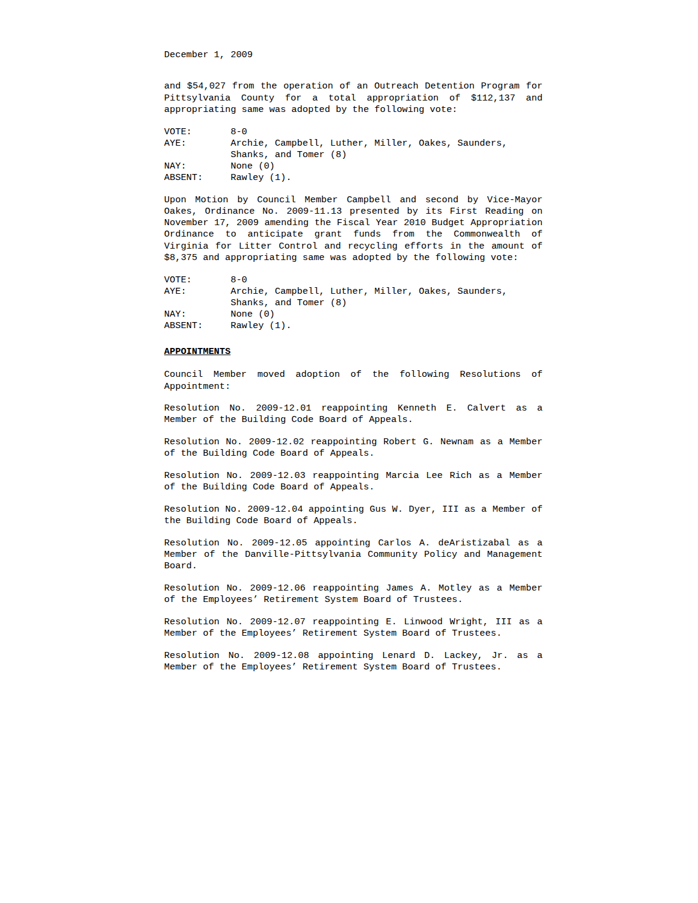December 1, 2009
and $54,027 from the operation of an Outreach Detention Program for Pittsylvania County for a total appropriation of $112,137 and appropriating same was adopted by the following vote:
VOTE: 8-0
AYE: Archie, Campbell, Luther, Miller, Oakes, Saunders,Shanks, and Tomer (8)
NAY: None (0)
ABSENT: Rawley (1).
Upon Motion by Council Member Campbell and second by Vice-Mayor Oakes, Ordinance No. 2009-11.13 presented by its First Reading on November 17, 2009 amending the Fiscal Year 2010 Budget Appropriation Ordinance to anticipate grant funds from the Commonwealth of Virginia for Litter Control and recycling efforts in the amount of $8,375 and appropriating same was adopted by the following vote:
VOTE: 8-0
AYE: Archie, Campbell, Luther, Miller, Oakes, Saunders,Shanks, and Tomer (8)
NAY: None (0)
ABSENT: Rawley (1).
APPOINTMENTS
Council Member moved adoption of the following Resolutions of Appointment:
Resolution No. 2009-12.01 reappointing Kenneth E. Calvert as a Member of the Building Code Board of Appeals.
Resolution No. 2009-12.02 reappointing Robert G. Newnam as a Member of the Building Code Board of Appeals.
Resolution No. 2009-12.03 reappointing Marcia Lee Rich as a Member of the Building Code Board of Appeals.
Resolution No. 2009-12.04 appointing Gus W. Dyer, III as a Member of the Building Code Board of Appeals.
Resolution No. 2009-12.05 appointing Carlos A. deAristizabal as a Member of the Danville-Pittsylvania Community Policy and Management Board.
Resolution No. 2009-12.06 reappointing James A. Motley as a Member of the Employees’ Retirement System Board of Trustees.
Resolution No. 2009-12.07 reappointing E. Linwood Wright, III as a Member of the Employees’ Retirement System Board of Trustees.
Resolution No. 2009-12.08 appointing Lenard D. Lackey, Jr. as a Member of the Employees’ Retirement System Board of Trustees.